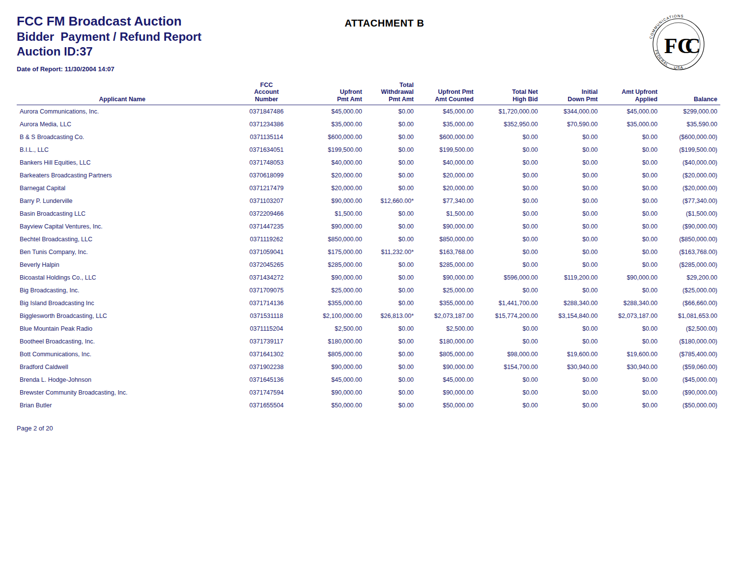ATTACHMENT B
COMMUNICATIONS FEDERAL · USA · FC C
FCC FM Broadcast Auction
Bidder Payment / Refund Report
Auction ID:37
Date of Report: 11/30/2004 14:07
| Applicant Name | FCC Account Number | Upfront Pmt Amt | Total Withdrawal Pmt Amt | Upfront Pmt Amt Counted | Total Net High Bid | Initial Down Pmt | Amt Upfront Applied | Balance |
| --- | --- | --- | --- | --- | --- | --- | --- | --- |
| Aurora Communications, Inc. | 0371847486 | $45,000.00 | $0.00 | $45,000.00 | $1,720,000.00 | $344,000.00 | $45,000.00 | $299,000.00 |
| Aurora Media, LLC | 0371234386 | $35,000.00 | $0.00 | $35,000.00 | $352,950.00 | $70,590.00 | $35,000.00 | $35,590.00 |
| B & S Broadcasting Co. | 0371135114 | $600,000.00 | $0.00 | $600,000.00 | $0.00 | $0.00 | $0.00 | ($600,000.00) |
| B.I.L., LLC | 0371634051 | $199,500.00 | $0.00 | $199,500.00 | $0.00 | $0.00 | $0.00 | ($199,500.00) |
| Bankers Hill Equities, LLC | 0371748053 | $40,000.00 | $0.00 | $40,000.00 | $0.00 | $0.00 | $0.00 | ($40,000.00) |
| Barkeaters Broadcasting Partners | 0370618099 | $20,000.00 | $0.00 | $20,000.00 | $0.00 | $0.00 | $0.00 | ($20,000.00) |
| Barnegat Capital | 0371217479 | $20,000.00 | $0.00 | $20,000.00 | $0.00 | $0.00 | $0.00 | ($20,000.00) |
| Barry P. Lunderville | 0371103207 | $90,000.00 | $12,660.00* | $77,340.00 | $0.00 | $0.00 | $0.00 | ($77,340.00) |
| Basin Broadcasting LLC | 0372209466 | $1,500.00 | $0.00 | $1,500.00 | $0.00 | $0.00 | $0.00 | ($1,500.00) |
| Bayview Capital Ventures, Inc. | 0371447235 | $90,000.00 | $0.00 | $90,000.00 | $0.00 | $0.00 | $0.00 | ($90,000.00) |
| Bechtel Broadcasting, LLC | 0371119262 | $850,000.00 | $0.00 | $850,000.00 | $0.00 | $0.00 | $0.00 | ($850,000.00) |
| Ben Tunis Company, Inc. | 0371059041 | $175,000.00 | $11,232.00* | $163,768.00 | $0.00 | $0.00 | $0.00 | ($163,768.00) |
| Beverly Halpin | 0372045265 | $285,000.00 | $0.00 | $285,000.00 | $0.00 | $0.00 | $0.00 | ($285,000.00) |
| Bicoastal Holdings Co., LLC | 0371434272 | $90,000.00 | $0.00 | $90,000.00 | $596,000.00 | $119,200.00 | $90,000.00 | $29,200.00 |
| Big Broadcasting, Inc. | 0371709075 | $25,000.00 | $0.00 | $25,000.00 | $0.00 | $0.00 | $0.00 | ($25,000.00) |
| Big Island Broadcasting Inc | 0371714136 | $355,000.00 | $0.00 | $355,000.00 | $1,441,700.00 | $288,340.00 | $288,340.00 | ($66,660.00) |
| Bigglesworth Broadcasting, LLC | 0371531118 | $2,100,000.00 | $26,813.00* | $2,073,187.00 | $15,774,200.00 | $3,154,840.00 | $2,073,187.00 | $1,081,653.00 |
| Blue Mountain Peak Radio | 0371115204 | $2,500.00 | $0.00 | $2,500.00 | $0.00 | $0.00 | $0.00 | ($2,500.00) |
| Bootheel Broadcasting, Inc. | 0371739117 | $180,000.00 | $0.00 | $180,000.00 | $0.00 | $0.00 | $0.00 | ($180,000.00) |
| Bott Communications, Inc. | 0371641302 | $805,000.00 | $0.00 | $805,000.00 | $98,000.00 | $19,600.00 | $19,600.00 | ($785,400.00) |
| Bradford Caldwell | 0371902238 | $90,000.00 | $0.00 | $90,000.00 | $154,700.00 | $30,940.00 | $30,940.00 | ($59,060.00) |
| Brenda L. Hodge-Johnson | 0371645136 | $45,000.00 | $0.00 | $45,000.00 | $0.00 | $0.00 | $0.00 | ($45,000.00) |
| Brewster Community Broadcasting, Inc. | 0371747594 | $90,000.00 | $0.00 | $90,000.00 | $0.00 | $0.00 | $0.00 | ($90,000.00) |
| Brian Butler | 0371655504 | $50,000.00 | $0.00 | $50,000.00 | $0.00 | $0.00 | $0.00 | ($50,000.00) |
Page 2 of 20